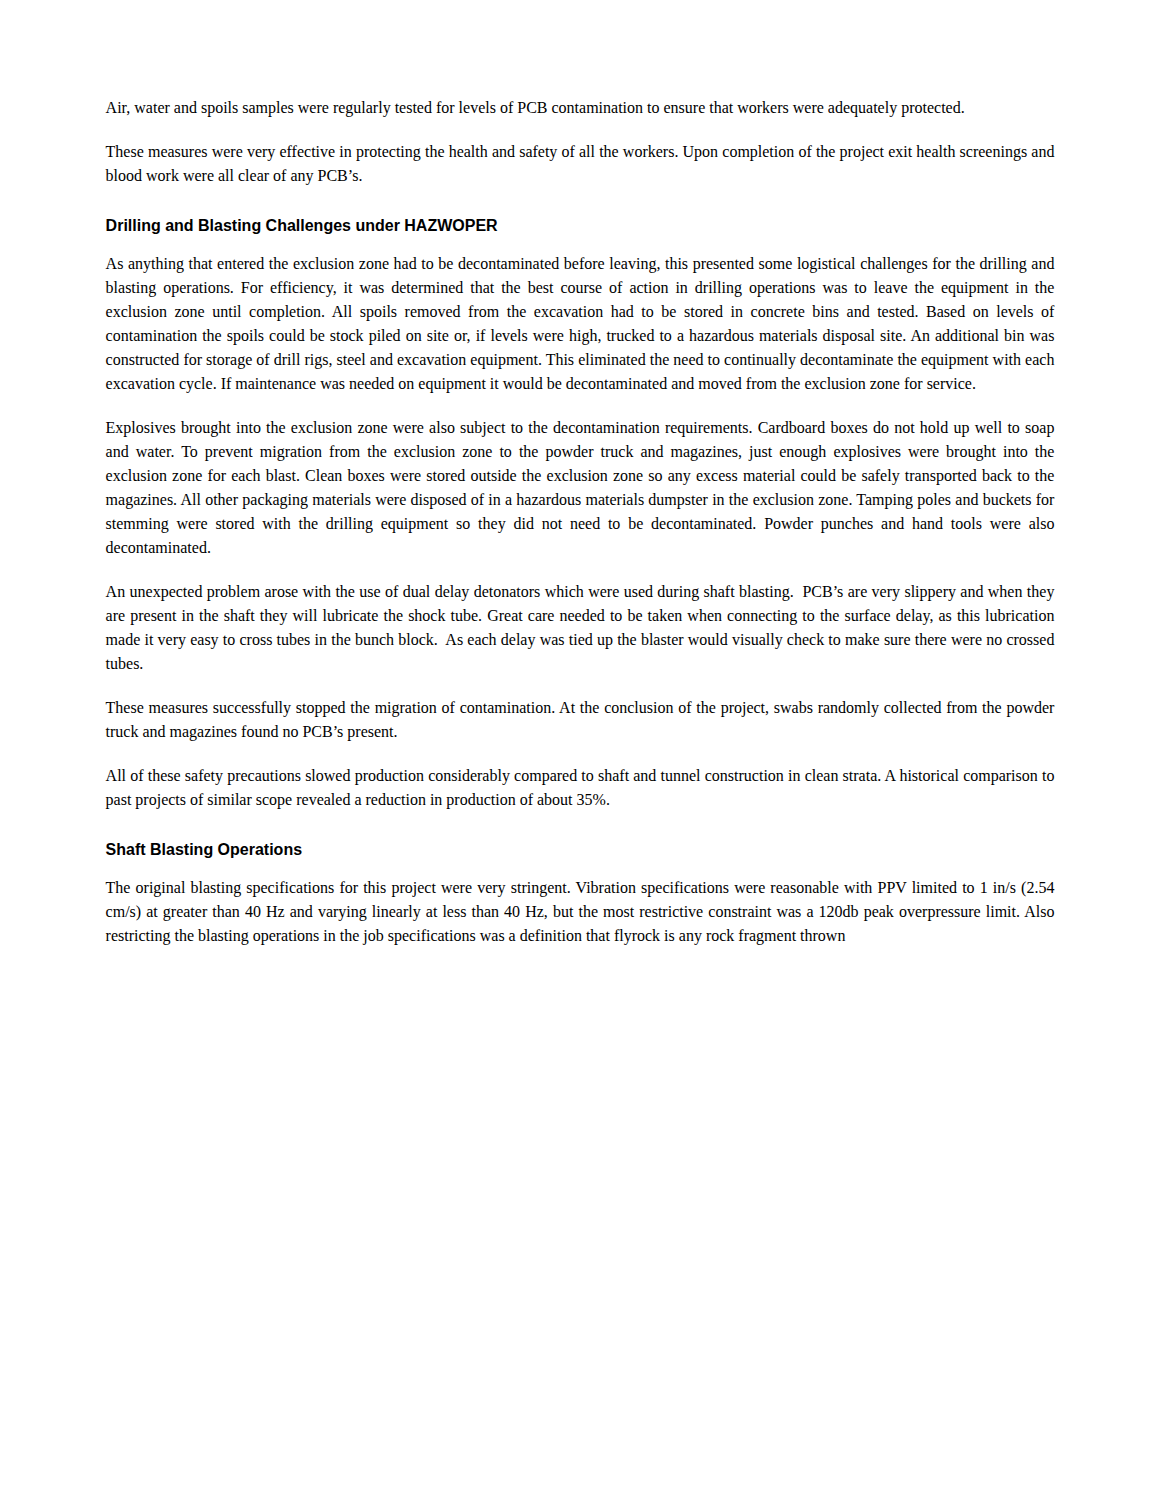Air, water and spoils samples were regularly tested for levels of PCB contamination to ensure that workers were adequately protected.
These measures were very effective in protecting the health and safety of all the workers. Upon completion of the project exit health screenings and blood work were all clear of any PCB’s.
Drilling and Blasting Challenges under HAZWOPER
As anything that entered the exclusion zone had to be decontaminated before leaving, this presented some logistical challenges for the drilling and blasting operations. For efficiency, it was determined that the best course of action in drilling operations was to leave the equipment in the exclusion zone until completion. All spoils removed from the excavation had to be stored in concrete bins and tested. Based on levels of contamination the spoils could be stock piled on site or, if levels were high, trucked to a hazardous materials disposal site. An additional bin was constructed for storage of drill rigs, steel and excavation equipment. This eliminated the need to continually decontaminate the equipment with each excavation cycle. If maintenance was needed on equipment it would be decontaminated and moved from the exclusion zone for service.
Explosives brought into the exclusion zone were also subject to the decontamination requirements. Cardboard boxes do not hold up well to soap and water. To prevent migration from the exclusion zone to the powder truck and magazines, just enough explosives were brought into the exclusion zone for each blast. Clean boxes were stored outside the exclusion zone so any excess material could be safely transported back to the magazines. All other packaging materials were disposed of in a hazardous materials dumpster in the exclusion zone. Tamping poles and buckets for stemming were stored with the drilling equipment so they did not need to be decontaminated. Powder punches and hand tools were also decontaminated.
An unexpected problem arose with the use of dual delay detonators which were used during shaft blasting. PCB’s are very slippery and when they are present in the shaft they will lubricate the shock tube. Great care needed to be taken when connecting to the surface delay, as this lubrication made it very easy to cross tubes in the bunch block. As each delay was tied up the blaster would visually check to make sure there were no crossed tubes.
These measures successfully stopped the migration of contamination. At the conclusion of the project, swabs randomly collected from the powder truck and magazines found no PCB’s present.
All of these safety precautions slowed production considerably compared to shaft and tunnel construction in clean strata. A historical comparison to past projects of similar scope revealed a reduction in production of about 35%.
Shaft Blasting Operations
The original blasting specifications for this project were very stringent. Vibration specifications were reasonable with PPV limited to 1 in/s (2.54 cm/s) at greater than 40 Hz and varying linearly at less than 40 Hz, but the most restrictive constraint was a 120db peak overpressure limit. Also restricting the blasting operations in the job specifications was a definition that flyrock is any rock fragment thrown